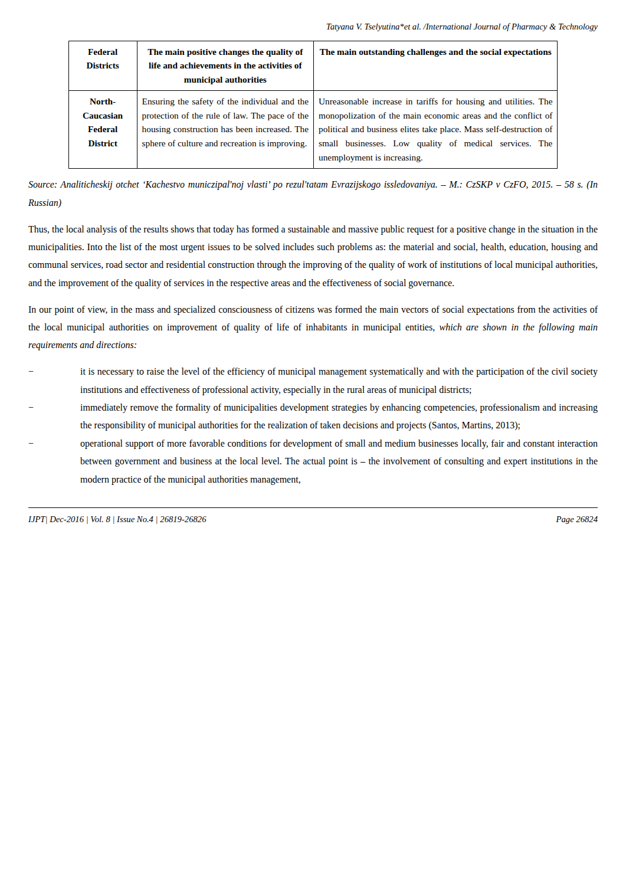Tatyana V. Tselyutina*et al. /International Journal of Pharmacy & Technology
| Federal Districts | The main positive changes the quality of life and achievements in the activities of municipal authorities | The main outstanding challenges and the social expectations |
| --- | --- | --- |
| North-Caucasian Federal District | Ensuring the safety of the individual and the protection of the rule of law. The pace of the housing construction has been increased. The sphere of culture and recreation is improving. | Unreasonable increase in tariffs for housing and utilities. The monopolization of the main economic areas and the conflict of political and business elites take place. Mass self-destruction of small businesses. Low quality of medical services. The unemployment is increasing. |
Source: Analiticheskij otchet ‘Kachestvo municzipal'noj vlasti’ po rezul'tatam Evrazijskogo issledovaniya. – M.: CzSKP v CzFO, 2015. – 58 s. (In Russian)
Thus, the local analysis of the results shows that today has formed a sustainable and massive public request for a positive change in the situation in the municipalities. Into the list of the most urgent issues to be solved includes such problems as: the material and social, health, education, housing and communal services, road sector and residential construction through the improving of the quality of work of institutions of local municipal authorities, and the improvement of the quality of services in the respective areas and the effectiveness of social governance.
In our point of view, in the mass and specialized consciousness of citizens was formed the main vectors of social expectations from the activities of the local municipal authorities on improvement of quality of life of inhabitants in municipal entities, which are shown in the following main requirements and directions:
−
it is necessary to raise the level of the efficiency of municipal management systematically and with the participation of the civil society institutions and effectiveness of professional activity, especially in the rural areas of municipal districts;
−
immediately remove the formality of municipalities development strategies by enhancing competencies, professionalism and increasing the responsibility of municipal authorities for the realization of taken decisions and projects (Santos, Martins, 2013);
−
operational support of more favorable conditions for development of small and medium businesses locally, fair and constant interaction between government and business at the local level. The actual point is – the involvement of consulting and expert institutions in the modern practice of the municipal authorities management,
IJPT| Dec-2016 | Vol. 8 | Issue No.4 | 26819-26826
Page 26824